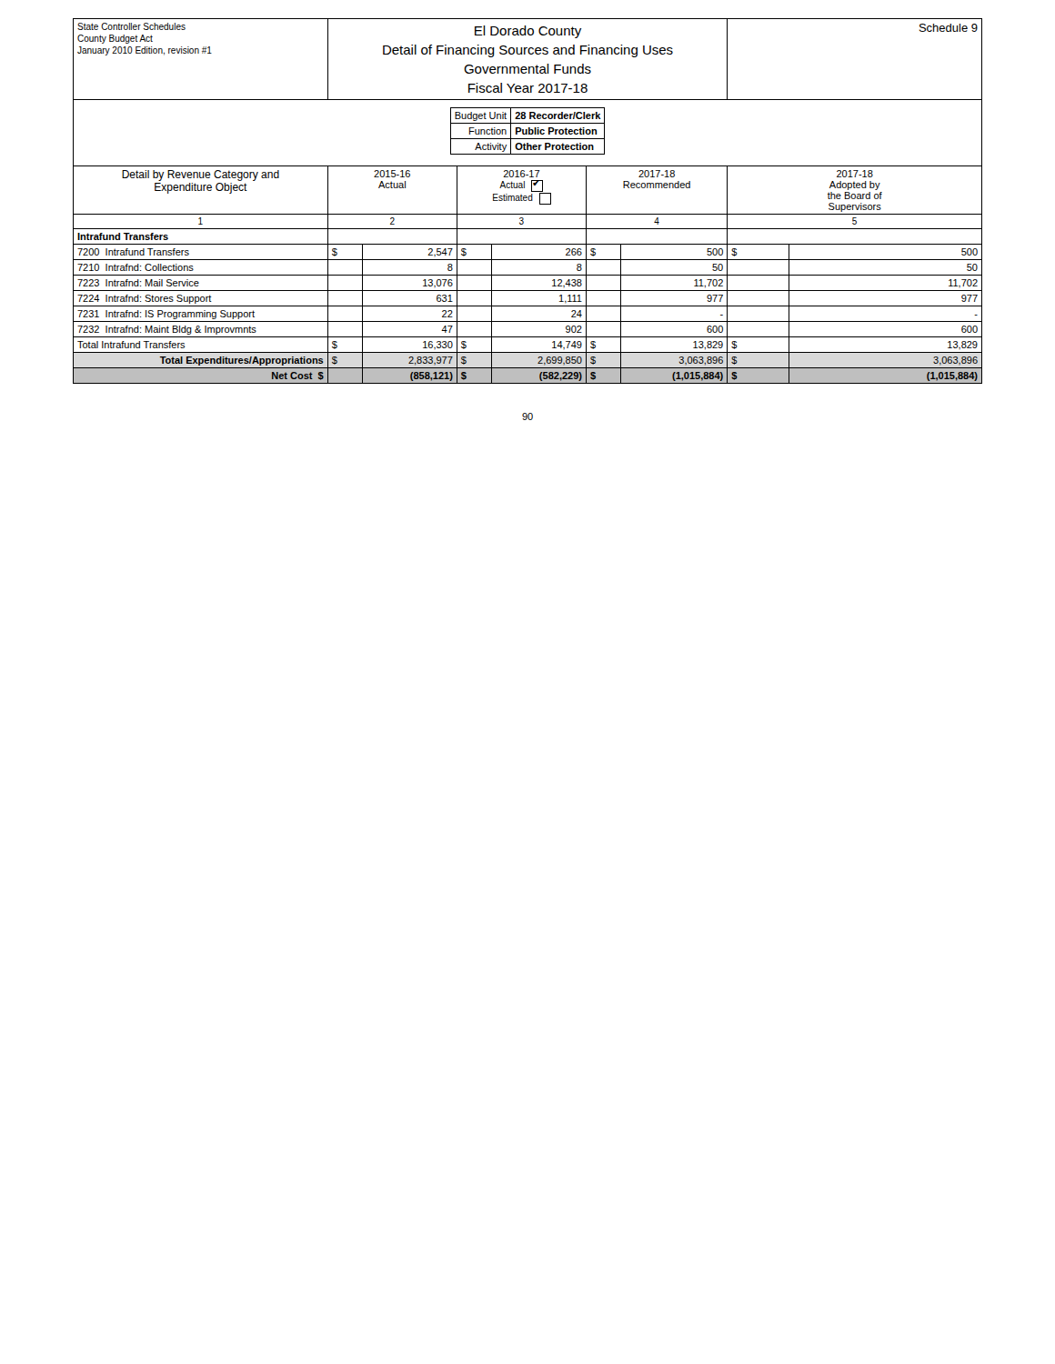| State Controller Schedules County Budget Act January 2010 Edition, revision #1 | El Dorado County Detail of Financing Sources and Financing Uses Governmental Funds Fiscal Year 2017-18 | Schedule 9 |
| / Budget Unit / 28 Recorder/Clerk / / Function / Public Protection / / Activity / Other Protection / |
| Detail by Revenue Category and Expenditure Object | 2015-16 Actual | 2016-17 Actual Estimated | 2017-18 Recommended | 2017-18 Adopted by the Board of Supervisors |
| 1 | 2 | 3 | 4 | 5 |
| Intrafund Transfers | | | | |
| 7200 Intrafund Transfers | $ | 2,547 | $ | 266 | $ | 500 | $ | 500 |
| 7210 Intrafnd: Collections | | 8 | | 8 | | 50 | | 50 |
| 7223 Intrafnd: Mail Service | | 13,076 | | 12,438 | | 11,702 | | 11,702 |
| 7224 Intrafnd: Stores Support | | 631 | | 1,111 | | 977 | | 977 |
| 7231 Intrafnd: IS Programming Support | | 22 | | 24 | | - | | - |
| 7232 Intrafnd: Maint Bldg & Improvmnts | | 47 | | 902 | | 600 | | 600 |
| Total Intrafund Transfers | $ | 16,330 | $ | 14,749 | $ | 13,829 | $ | 13,829 |
| Total Expenditures/Appropriations | $ | 2,833,977 | $ | 2,699,850 | $ | 3,063,896 | $ | 3,063,896 |
| Net Cost $ | | (858,121) | $ | (582,229) | $ | (1,015,884) | $ | (1,015,884) |
90